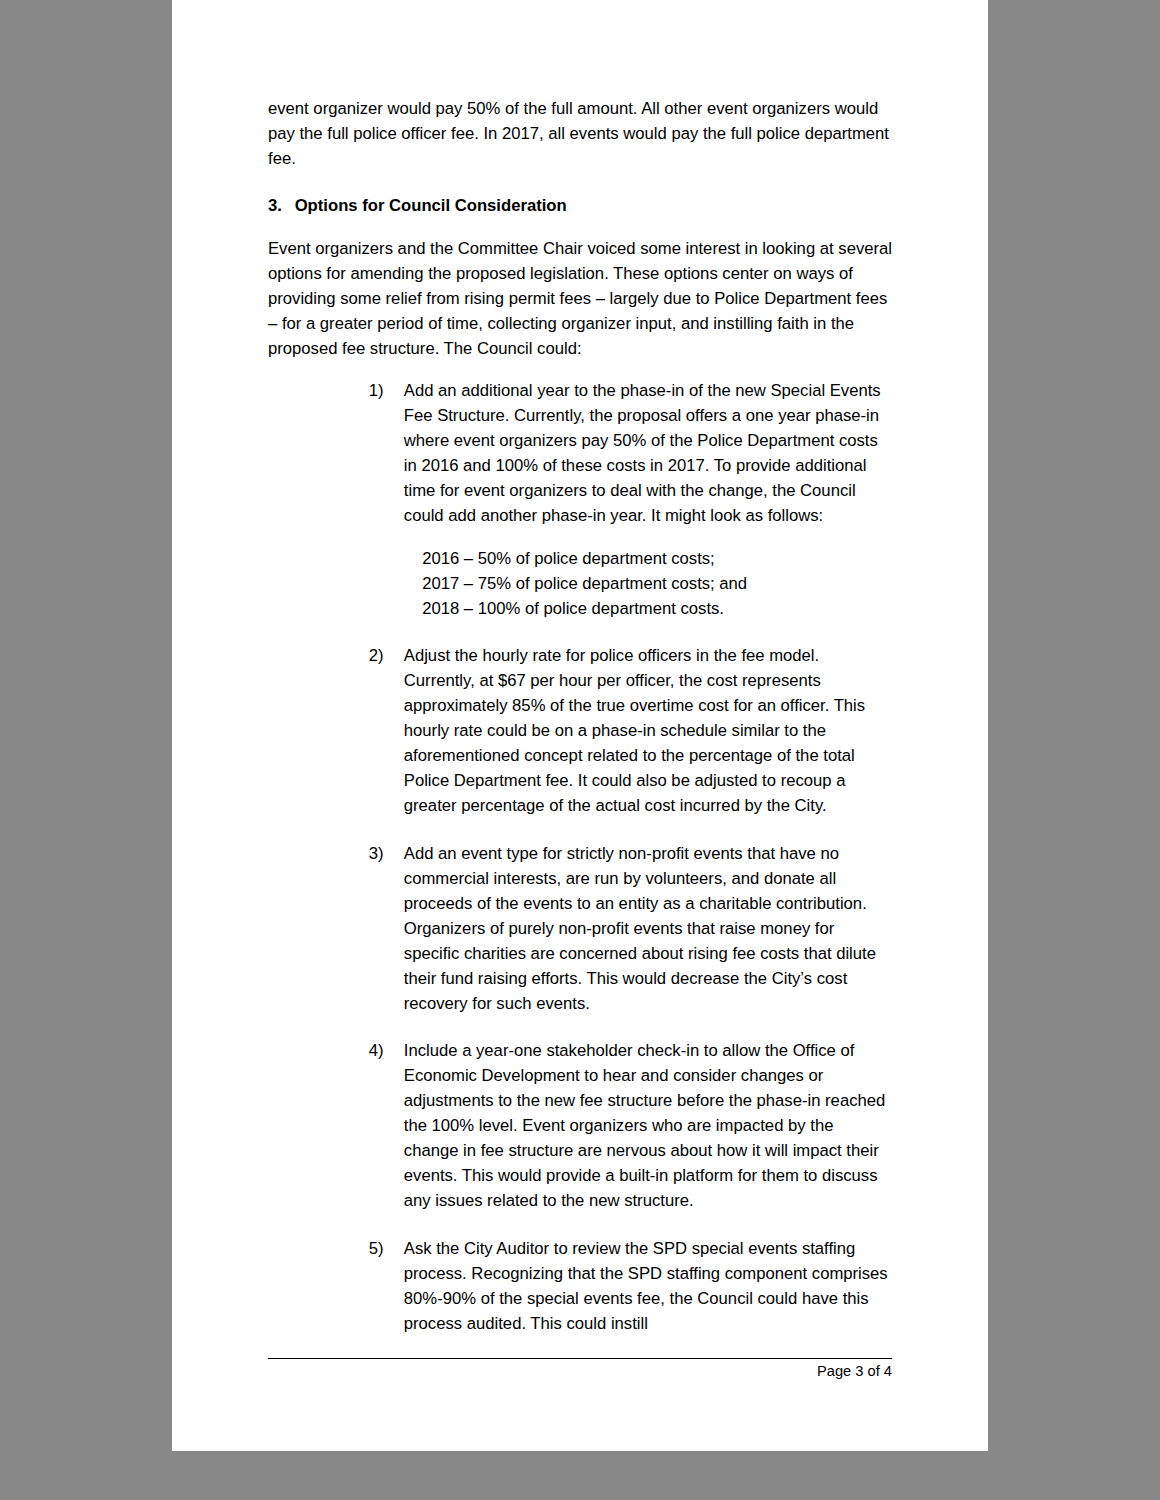event organizer would pay 50% of the full amount. All other event organizers would pay the full police officer fee. In 2017, all events would pay the full police department fee.
3. Options for Council Consideration
Event organizers and the Committee Chair voiced some interest in looking at several options for amending the proposed legislation. These options center on ways of providing some relief from rising permit fees – largely due to Police Department fees – for a greater period of time, collecting organizer input, and instilling faith in the proposed fee structure. The Council could:
Add an additional year to the phase-in of the new Special Events Fee Structure. Currently, the proposal offers a one year phase-in where event organizers pay 50% of the Police Department costs in 2016 and 100% of these costs in 2017. To provide additional time for event organizers to deal with the change, the Council could add another phase-in year. It might look as follows:
2016 – 50% of police department costs;
2017 – 75% of police department costs; and
2018 – 100% of police department costs.
Adjust the hourly rate for police officers in the fee model. Currently, at $67 per hour per officer, the cost represents approximately 85% of the true overtime cost for an officer. This hourly rate could be on a phase-in schedule similar to the aforementioned concept related to the percentage of the total Police Department fee. It could also be adjusted to recoup a greater percentage of the actual cost incurred by the City.
Add an event type for strictly non-profit events that have no commercial interests, are run by volunteers, and donate all proceeds of the events to an entity as a charitable contribution. Organizers of purely non-profit events that raise money for specific charities are concerned about rising fee costs that dilute their fund raising efforts. This would decrease the City’s cost recovery for such events.
Include a year-one stakeholder check-in to allow the Office of Economic Development to hear and consider changes or adjustments to the new fee structure before the phase-in reached the 100% level. Event organizers who are impacted by the change in fee structure are nervous about how it will impact their events. This would provide a built-in platform for them to discuss any issues related to the new structure.
Ask the City Auditor to review the SPD special events staffing process. Recognizing that the SPD staffing component comprises 80%-90% of the special events fee, the Council could have this process audited. This could instill
Page 3 of 4